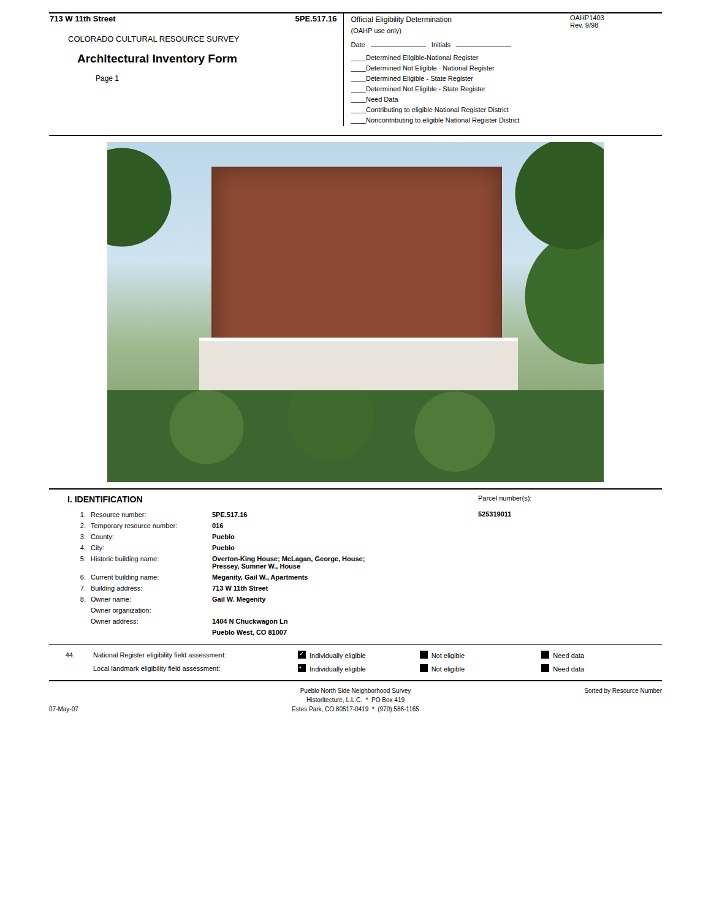| 713 W 11th Street 5PE.517.16 COLORADO CULTURAL RESOURCE SURVEY Architectural Inventory Form Page 1 | Official Eligibility Determination (OAHP use only) Date Initials ____Determined Eligible-National Register ____Determined Not Eligible - National Register ____Determined Eligible - State Register ____Determined Not Eligible - State Register ____Need Data ____Contributing to eligible National Register District ____Noncontributing to eligible National Register District | OAHP1403 Rev. 9/98 |
I. IDENTIFICATION
Parcel number(s):
525319011
| 1. | Resource number: | 5PE.517.16 |
| 2. | Temporary resource number: | 016 |
| 3. | County: | Pueblo |
| 4. | City: | Pueblo |
| 5. | Historic building name: | Overton-King House; McLagan, George, House; Pressey, Sumner W., House |
| 6. | Current building name: | Meganity, Gail W., Apartments |
| 7. | Building address: | 713 W 11th Street |
| 8. | Owner name: | Gail W. Megenity |
| | Owner organization: | |
| | Owner address: | 1404 N Chuckwagon Ln |
| | | Pueblo West, CO 81007 |
| 44. | National Register eligibility field assessment: | Individually eligible | Not eligible | Need data |
| | Local landmark eligibility field assessment: | Individually eligible | Not eligible | Need data |
Sorted by Resource Number
Pueblo North Side Neighborhood Survey
Historitecture, L.L.C. * PO Box 419
Estes Park, CO 80517-0419 * (970) 586-1165
07-May-07